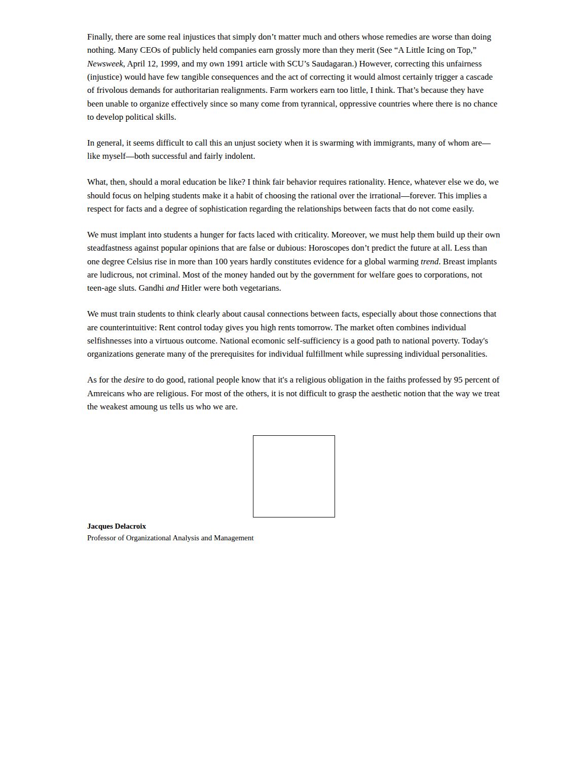Finally, there are some real injustices that simply don’t matter much and others whose remedies are worse than doing nothing. Many CEOs of publicly held companies earn grossly more than they merit (See “A Little Icing on Top,” Newsweek, April 12, 1999, and my own 1991 article with SCU’s Saudagaran.) However, correcting this unfairness (injustice) would have few tangible consequences and the act of correcting it would almost certainly trigger a cascade of frivolous demands for authoritarian realignments. Farm workers earn too little, I think. That’s because they have been unable to organize effectively since so many come from tyrannical, oppressive countries where there is no chance to develop political skills.
In general, it seems difficult to call this an unjust society when it is swarming with immigrants, many of whom are—like myself—both successful and fairly indolent.
What, then, should a moral education be like? I think fair behavior requires rationality. Hence, whatever else we do, we should focus on helping students make it a habit of choosing the rational over the irrational—forever. This implies a respect for facts and a degree of sophistication regarding the relationships between facts that do not come easily.
We must implant into students a hunger for facts laced with criticality. Moreover, we must help them build up their own steadfastness against popular opinions that are false or dubious: Horoscopes don’t predict the future at all. Less than one degree Celsius rise in more than 100 years hardly constitutes evidence for a global warming trend. Breast implants are ludicrous, not criminal. Most of the money handed out by the government for welfare goes to corporations, not teen-age sluts. Gandhi and Hitler were both vegetarians.
We must train students to think clearly about causal connections between facts, especially about those connections that are counterintuitive: Rent control today gives you high rents tomorrow. The market often combines individual selfishnesses into a virtuous outcome. National ecomonic self-sufficiency is a good path to national poverty. Today's organizations generate many of the prerequisites for individual fulfillment while supressing individual personalities.
As for the desire to do good, rational people know that it's a religious obligation in the faiths professed by 95 percent of Amreicans who are religious. For most of the others, it is not difficult to grasp the aesthetic notion that the way we treat the weakest amoung us tells us who we are.
Jacques Delacroix
Professor of Organizational Analysis and Management